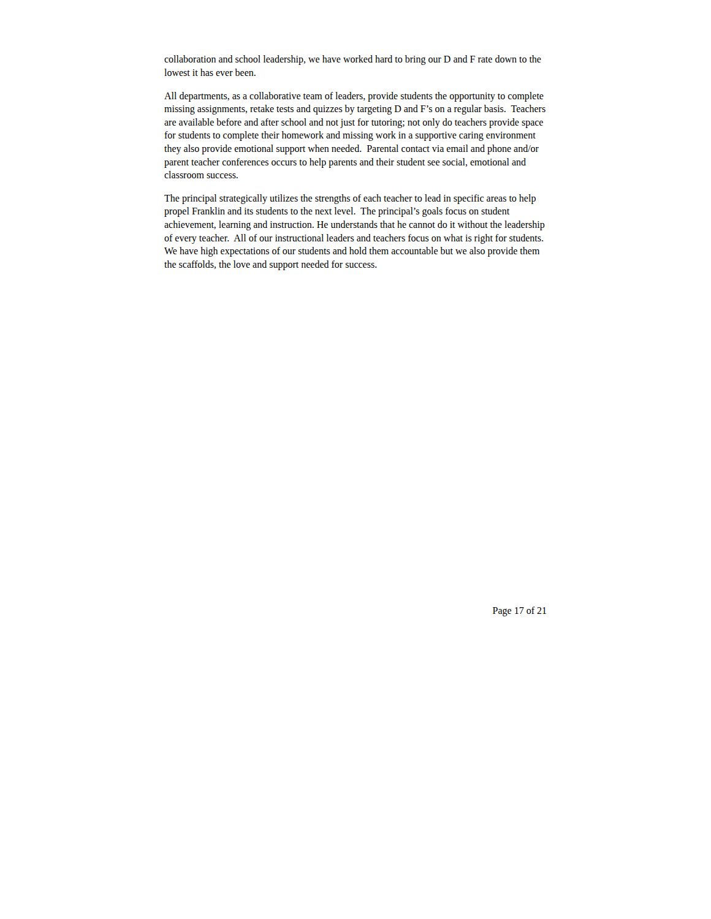collaboration and school leadership, we have worked hard to bring our D and F rate down to the lowest it has ever been.
All departments, as a collaborative team of leaders, provide students the opportunity to complete missing assignments, retake tests and quizzes by targeting D and F’s on a regular basis. Teachers are available before and after school and not just for tutoring; not only do teachers provide space for students to complete their homework and missing work in a supportive caring environment they also provide emotional support when needed. Parental contact via email and phone and/or parent teacher conferences occurs to help parents and their student see social, emotional and classroom success.
The principal strategically utilizes the strengths of each teacher to lead in specific areas to help propel Franklin and its students to the next level. The principal’s goals focus on student achievement, learning and instruction. He understands that he cannot do it without the leadership of every teacher. All of our instructional leaders and teachers focus on what is right for students. We have high expectations of our students and hold them accountable but we also provide them the scaffolds, the love and support needed for success.
Page 17 of 21